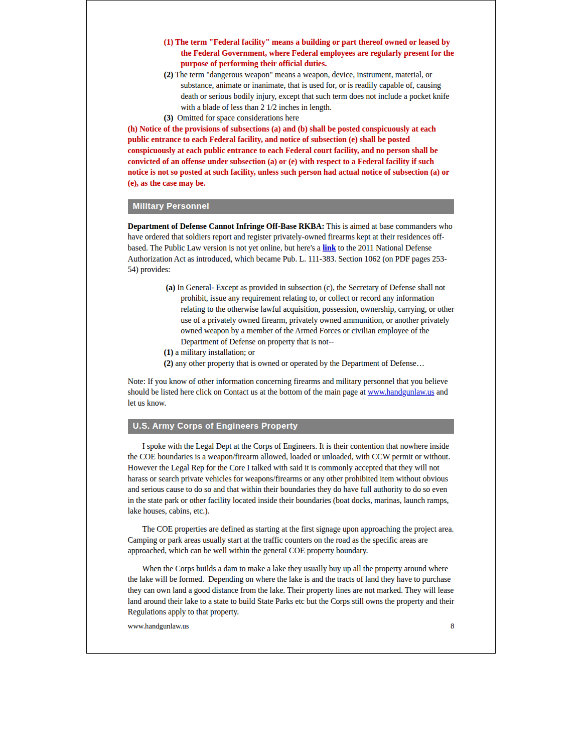(1) The term "Federal facility" means a building or part thereof owned or leased by the Federal Government, where Federal employees are regularly present for the purpose of performing their official duties.
(2) The term "dangerous weapon" means a weapon, device, instrument, material, or substance, animate or inanimate, that is used for, or is readily capable of, causing death or serious bodily injury, except that such term does not include a pocket knife with a blade of less than 2 1/2 inches in length.
(3) Omitted for space considerations here
(h) Notice of the provisions of subsections (a) and (b) shall be posted conspicuously at each public entrance to each Federal facility, and notice of subsection (e) shall be posted conspicuously at each public entrance to each Federal court facility, and no person shall be convicted of an offense under subsection (a) or (e) with respect to a Federal facility if such notice is not so posted at such facility, unless such person had actual notice of subsection (a) or (e), as the case may be.
Military Personnel
Department of Defense Cannot Infringe Off-Base RKBA: This is aimed at base commanders who have ordered that soldiers report and register privately-owned firearms kept at their residences off-based. The Public Law version is not yet online, but here's a link to the 2011 National Defense Authorization Act as introduced, which became Pub. L. 111-383. Section 1062 (on PDF pages 253-54) provides:
(a) In General- Except as provided in subsection (c), the Secretary of Defense shall not prohibit, issue any requirement relating to, or collect or record any information relating to the otherwise lawful acquisition, possession, ownership, carrying, or other use of a privately owned firearm, privately owned ammunition, or another privately owned weapon by a member of the Armed Forces or civilian employee of the Department of Defense on property that is not--
(1) a military installation; or
(2) any other property that is owned or operated by the Department of Defense…
Note: If you know of other information concerning firearms and military personnel that you believe should be listed here click on Contact us at the bottom of the main page at www.handgunlaw.us and let us know.
U.S. Army Corps of Engineers Property
I spoke with the Legal Dept at the Corps of Engineers. It is their contention that nowhere inside the COE boundaries is a weapon/firearm allowed, loaded or unloaded, with CCW permit or without. However the Legal Rep for the Core I talked with said it is commonly accepted that they will not harass or search private vehicles for weapons/firearms or any other prohibited item without obvious and serious cause to do so and that within their boundaries they do have full authority to do so even in the state park or other facility located inside their boundaries (boat docks, marinas, launch ramps, lake houses, cabins, etc.).
The COE properties are defined as starting at the first signage upon approaching the project area. Camping or park areas usually start at the traffic counters on the road as the specific areas are approached, which can be well within the general COE property boundary.
When the Corps builds a dam to make a lake they usually buy up all the property around where the lake will be formed. Depending on where the lake is and the tracts of land they have to purchase they can own land a good distance from the lake. Their property lines are not marked. They will lease land around their lake to a state to build State Parks etc but the Corps still owns the property and their Regulations apply to that property.
www.handgunlaw.us 8